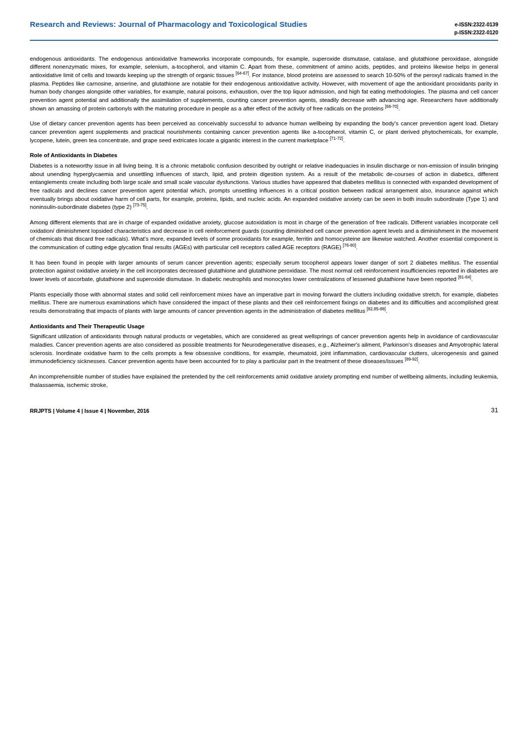Research and Reviews: Journal of Pharmacology and Toxicological Studies
e-ISSN:2322-0139
p-ISSN:2322-0120
endogenous antioxidants. The endogenous antioxidative frameworks incorporate compounds, for example, superoxide dismutase, catalase, and glutathione peroxidase, alongside different nonenzymatic mixes, for example, selenium, a-tocopherol, and vitamin C. Apart from these, commitment of amino acids, peptides, and proteins likewise helps in general antioxidative limit of cells and towards keeping up the strength of organic tissues [64-67]. For instance, blood proteins are assessed to search 10-50% of the peroxyl radicals framed in the plasma. Peptides like carnosine, anserine, and glutathione are notable for their endogenous antioxidative activity. However, with movement of age the antioxidant prooxidants parity in human body changes alongside other variables, for example, natural poisons, exhaustion, over the top liquor admission, and high fat eating methodologies. The plasma and cell cancer prevention agent potential and additionally the assimilation of supplements, counting cancer prevention agents, steadily decrease with advancing age. Researchers have additionally shown an amassing of protein carbonyls with the maturing procedure in people as a after effect of the activity of free radicals on the proteins [68-70].
Use of dietary cancer prevention agents has been perceived as conceivably successful to advance human wellbeing by expanding the body's cancer prevention agent load. Dietary cancer prevention agent supplements and practical nourishments containing cancer prevention agents like a-tocopherol, vitamin C, or plant derived phytochemicals, for example, lycopene, lutein, green tea concentrate, and grape seed extricates locate a gigantic interest in the current marketplace [71-72].
Role of Antioxidants in Diabetes
Diabetes is a noteworthy issue in all living being. It is a chronic metabolic confusion described by outright or relative inadequacies in insulin discharge or non-emission of insulin bringing about unending hyperglycaemia and unsettling influences of starch, lipid, and protein digestion system. As a result of the metabolic de-courses of action in diabetics, different entanglements create including both large scale and small scale vascular dysfunctions. Various studies have appeared that diabetes mellitus is connected with expanded development of free radicals and declines cancer prevention agent potential which, prompts unsettling influences in a critical position between radical arrangement also, insurance against which eventually brings about oxidative harm of cell parts, for example, proteins, lipids, and nucleic acids. An expanded oxidative anxiety can be seen in both insulin subordinate (Type 1) and noninsulin-subordinate diabetes (type 2) [73-75].
Among different elements that are in charge of expanded oxidative anxiety, glucose autoxidation is most in charge of the generation of free radicals. Different variables incorporate cell oxidation/ diminishment lopsided characteristics and decrease in cell reinforcement guards (counting diminished cell cancer prevention agent levels and a diminishment in the movement of chemicals that discard free radicals). What's more, expanded levels of some prooxidants for example, ferritin and homocysteine are likewise watched. Another essential component is the communication of cutting edge glycation final results (AGEs) with particular cell receptors called AGE receptors (RAGE) [76-80].
It has been found in people with larger amounts of serum cancer prevention agents; especially serum tocopherol appears lower danger of sort 2 diabetes mellitus. The essential protection against oxidative anxiety in the cell incorporates decreased glutathione and glutathione peroxidase. The most normal cell reinforcement insufficiencies reported in diabetes are lower levels of ascorbate, glutathione and superoxide dismutase. In diabetic neutrophils and monocytes lower centralizations of lessened glutathione have been reported [81-84].
Plants especially those with abnormal states and solid cell reinforcement mixes have an imperative part in moving forward the clutters including oxidative stretch, for example, diabetes mellitus. There are numerous examinations which have considered the impact of these plants and their cell reinforcement fixings on diabetes and its difficulties and accomplished great results demonstrating that impacts of plants with large amounts of cancer prevention agents in the administration of diabetes mellitus [82,85-88].
Antioxidants and Their Therapeutic Usage
Significant utilization of antioxidants through natural products or vegetables, which are considered as great wellsprings of cancer prevention agents help in avoidance of cardiovascular maladies. Cancer prevention agents are also considered as possible treatments for Neurodegenerative diseases, e.g., Alzheimer's ailment, Parkinson's diseases and Amyotrophic lateral sclerosis. Inordinate oxidative harm to the cells prompts a few obsessive conditions, for example, rheumatoid, joint inflammation, cardiovascular clutters, ulcerogenesis and gained immunodeficiency sicknesses. Cancer prevention agents have been accounted for to play a particular part in the treatment of these diseases/issues [89-92].
An incomprehensible number of studies have explained the pretended by the cell reinforcements amid oxidative anxiety prompting end number of wellbeing ailments, including leukemia, thalassaemia, ischemic stroke,
RRJPTS | Volume 4 | Issue 4 | November, 2016
31